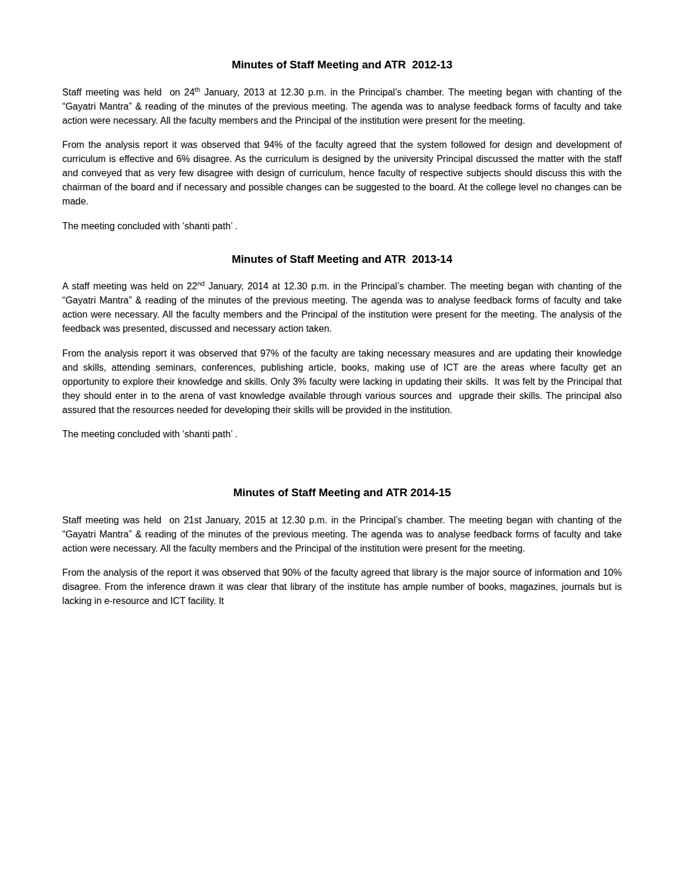Minutes of Staff Meeting and ATR 2012-13
Staff meeting was held on 24th January, 2013 at 12.30 p.m. in the Principal’s chamber. The meeting began with chanting of the “Gayatri Mantra” & reading of the minutes of the previous meeting. The agenda was to analyse feedback forms of faculty and take action were necessary. All the faculty members and the Principal of the institution were present for the meeting.
From the analysis report it was observed that 94% of the faculty agreed that the system followed for design and development of curriculum is effective and 6% disagree. As the curriculum is designed by the university Principal discussed the matter with the staff and conveyed that as very few disagree with design of curriculum, hence faculty of respective subjects should discuss this with the chairman of the board and if necessary and possible changes can be suggested to the board. At the college level no changes can be made.
The meeting concluded with ‘shanti path’ .
Minutes of Staff Meeting and ATR 2013-14
A staff meeting was held on 22nd January, 2014 at 12.30 p.m. in the Principal’s chamber. The meeting began with chanting of the “Gayatri Mantra” & reading of the minutes of the previous meeting. The agenda was to analyse feedback forms of faculty and take action were necessary. All the faculty members and the Principal of the institution were present for the meeting. The analysis of the feedback was presented, discussed and necessary action taken.
From the analysis report it was observed that 97% of the faculty are taking necessary measures and are updating their knowledge and skills, attending seminars, conferences, publishing article, books, making use of ICT are the areas where faculty get an opportunity to explore their knowledge and skills. Only 3% faculty were lacking in updating their skills. It was felt by the Principal that they should enter in to the arena of vast knowledge available through various sources and upgrade their skills. The principal also assured that the resources needed for developing their skills will be provided in the institution.
The meeting concluded with ‘shanti path’ .
Minutes of Staff Meeting and ATR 2014-15
Staff meeting was held on 21st January, 2015 at 12.30 p.m. in the Principal’s chamber. The meeting began with chanting of the “Gayatri Mantra” & reading of the minutes of the previous meeting. The agenda was to analyse feedback forms of faculty and take action were necessary. All the faculty members and the Principal of the institution were present for the meeting.
From the analysis of the report it was observed that 90% of the faculty agreed that library is the major source of information and 10% disagree. From the inference drawn it was clear that library of the institute has ample number of books, magazines, journals but is lacking in e-resource and ICT facility. It